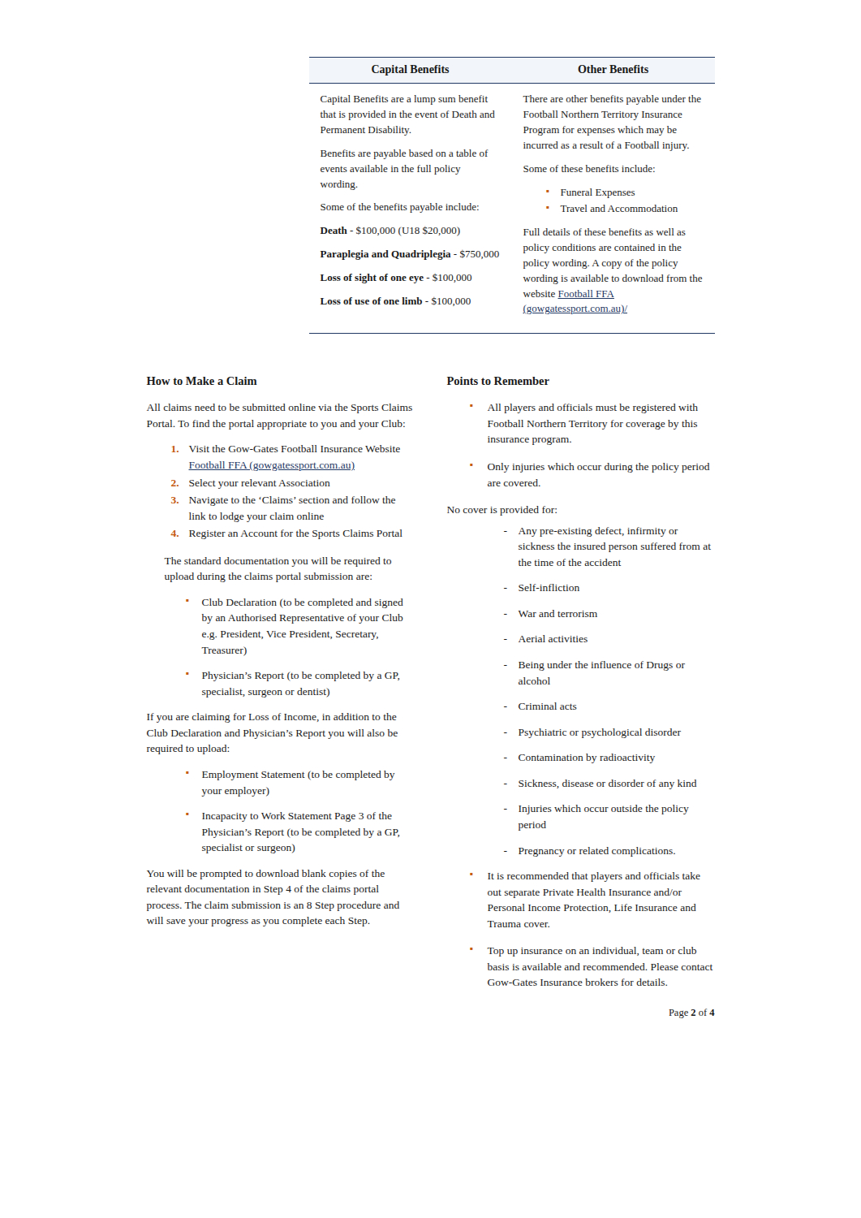| Capital Benefits | Other Benefits |
| --- | --- |
| Capital Benefits are a lump sum benefit that is provided in the event of Death and Permanent Disability. Benefits are payable based on a table of events available in the full policy wording. Some of the benefits payable include: Death - $100,000 (U18 $20,000) Paraplegia and Quadriplegia - $750,000 Loss of sight of one eye - $100,000 Loss of use of one limb - $100,000 | There are other benefits payable under the Football Northern Territory Insurance Program for expenses which may be incurred as a result of a Football injury. Some of these benefits include: Funeral Expenses Travel and Accommodation Full details of these benefits as well as policy conditions are contained in the policy wording. A copy of the policy wording is available to download from the website Football FFA (gowgatessport.com.au)/ |
How to Make a Claim
All claims need to be submitted online via the Sports Claims Portal. To find the portal appropriate to you and your Club:
Visit the Gow-Gates Football Insurance Website Football FFA (gowgatessport.com.au)
Select your relevant Association
Navigate to the ‘Claims’ section and follow the link to lodge your claim online
Register an Account for the Sports Claims Portal
The standard documentation you will be required to upload during the claims portal submission are:
Club Declaration (to be completed and signed by an Authorised Representative of your Club e.g. President, Vice President, Secretary, Treasurer)
Physician’s Report (to be completed by a GP, specialist, surgeon or dentist)
If you are claiming for Loss of Income, in addition to the Club Declaration and Physician’s Report you will also be required to upload:
Employment Statement (to be completed by your employer)
Incapacity to Work Statement Page 3 of the Physician’s Report (to be completed by a GP, specialist or surgeon)
You will be prompted to download blank copies of the relevant documentation in Step 4 of the claims portal process. The claim submission is an 8 Step procedure and will save your progress as you complete each Step.
Points to Remember
All players and officials must be registered with Football Northern Territory for coverage by this insurance program.
Only injuries which occur during the policy period are covered.
No cover is provided for:
Any pre-existing defect, infirmity or sickness the insured person suffered from at the time of the accident
Self-infliction
War and terrorism
Aerial activities
Being under the influence of Drugs or alcohol
Criminal acts
Psychiatric or psychological disorder
Contamination by radioactivity
Sickness, disease or disorder of any kind
Injuries which occur outside the policy period
Pregnancy or related complications.
It is recommended that players and officials take out separate Private Health Insurance and/or Personal Income Protection, Life Insurance and Trauma cover.
Top up insurance on an individual, team or club basis is available and recommended. Please contact Gow-Gates Insurance brokers for details.
Page 2 of 4